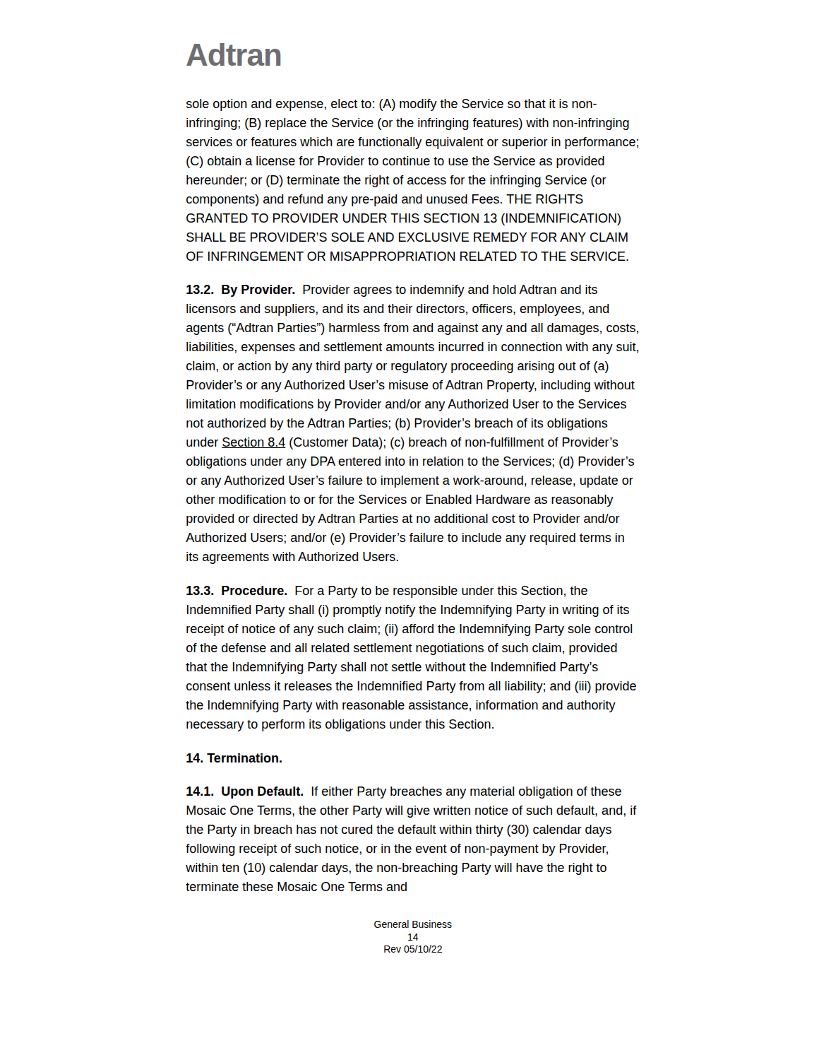Adtran Adtran
sole option and expense, elect to: (A) modify the Service so that it is non-infringing; (B) replace the Service (or the infringing features) with non-infringing services or features which are functionally equivalent or superior in performance; (C) obtain a license for Provider to continue to use the Service as provided hereunder; or (D) terminate the right of access for the infringing Service (or components) and refund any pre-paid and unused Fees. The rights granted to Provider under this Section 13 (Indemnification) shall be Provider’s sole and exclusive remedy for any claim of infringement or misappropriation related to the Service.
13.2. By Provider. Provider agrees to indemnify and hold Adtran and its licensors and suppliers, and its and their directors, officers, employees, and agents (“Adtran Parties”) harmless from and against any and all damages, costs, liabilities, expenses and settlement amounts incurred in connection with any suit, claim, or action by any third party or regulatory proceeding arising out of (a) Provider’s or any Authorized User’s misuse of Adtran Property, including without limitation modifications by Provider and/or any Authorized User to the Services not authorized by the Adtran Parties; (b) Provider’s breach of its obligations under Section 8.4 (Customer Data); (c) breach of non-fulfillment of Provider’s obligations under any DPA entered into in relation to the Services; (d) Provider’s or any Authorized User’s failure to implement a work-around, release, update or other modification to or for the Services or Enabled Hardware as reasonably provided or directed by Adtran Parties at no additional cost to Provider and/or Authorized Users; and/or (e) Provider’s failure to include any required terms in its agreements with Authorized Users.
13.3. Procedure. For a Party to be responsible under this Section, the Indemnified Party shall (i) promptly notify the Indemnifying Party in writing of its receipt of notice of any such claim; (ii) afford the Indemnifying Party sole control of the defense and all related settlement negotiations of such claim, provided that the Indemnifying Party shall not settle without the Indemnified Party’s consent unless it releases the Indemnified Party from all liability; and (iii) provide the Indemnifying Party with reasonable assistance, information and authority necessary to perform its obligations under this Section.
14. Termination.
14.1. Upon Default. If either Party breaches any material obligation of these Mosaic One Terms, the other Party will give written notice of such default, and, if the Party in breach has not cured the default within thirty (30) calendar days following receipt of such notice, or in the event of non-payment by Provider, within ten (10) calendar days, the non-breaching Party will have the right to terminate these Mosaic One Terms and
General Business
14
Rev 05/10/22